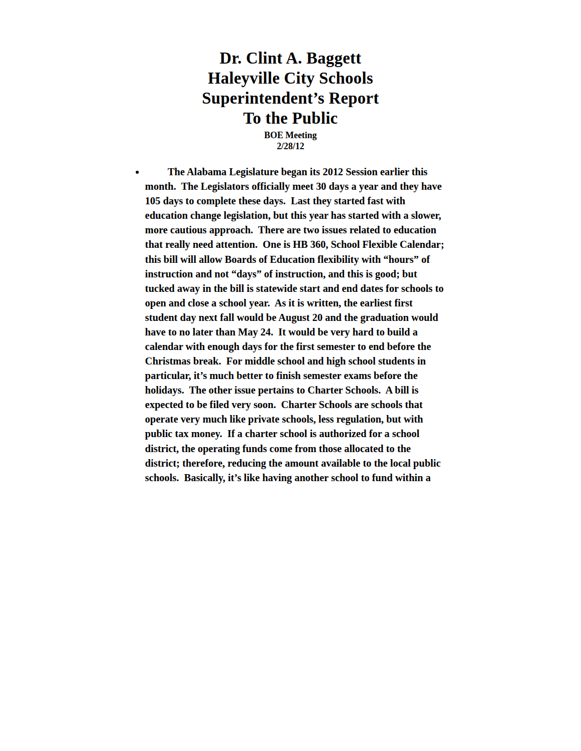Dr. Clint A. Baggett
Haleyville City Schools
Superintendent’s Report
To the Public
BOE Meeting 2/28/12
The Alabama Legislature began its 2012 Session earlier this month. The Legislators officially meet 30 days a year and they have 105 days to complete these days. Last they started fast with education change legislation, but this year has started with a slower, more cautious approach. There are two issues related to education that really need attention. One is HB 360, School Flexible Calendar; this bill will allow Boards of Education flexibility with “hours” of instruction and not “days” of instruction, and this is good; but tucked away in the bill is statewide start and end dates for schools to open and close a school year. As it is written, the earliest first student day next fall would be August 20 and the graduation would have to no later than May 24. It would be very hard to build a calendar with enough days for the first semester to end before the Christmas break. For middle school and high school students in particular, it’s much better to finish semester exams before the holidays. The other issue pertains to Charter Schools. A bill is expected to be filed very soon. Charter Schools are schools that operate very much like private schools, less regulation, but with public tax money. If a charter school is authorized for a school district, the operating funds come from those allocated to the district; therefore, reducing the amount available to the local public schools. Basically, it’s like having another school to fund within a